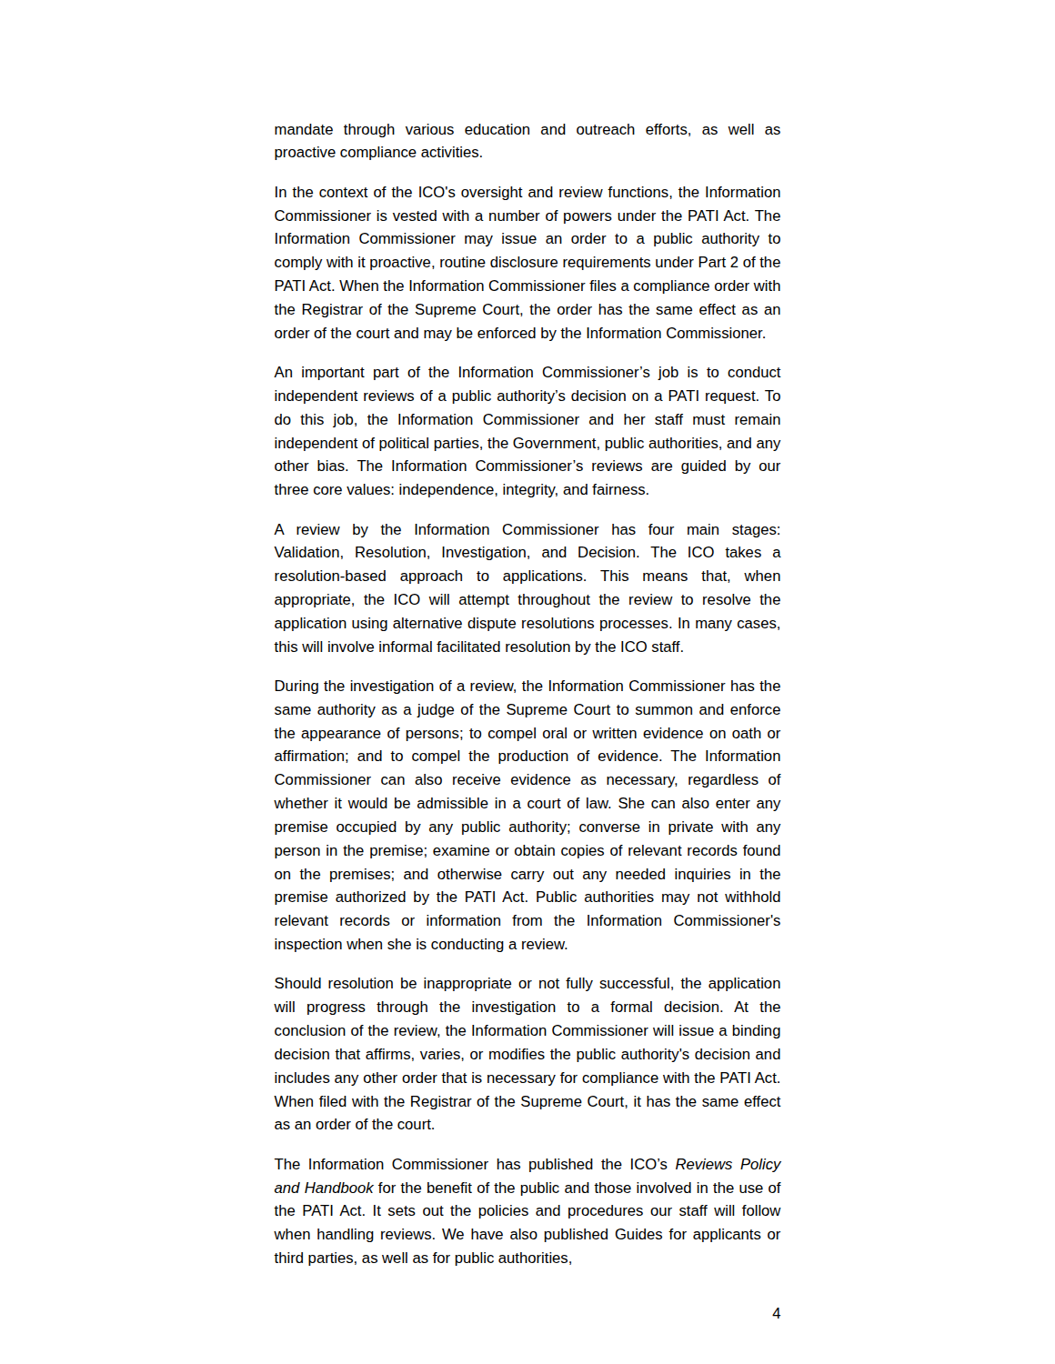mandate through various education and outreach efforts, as well as proactive compliance activities.
In the context of the ICO's oversight and review functions, the Information Commissioner is vested with a number of powers under the PATI Act. The Information Commissioner may issue an order to a public authority to comply with it proactive, routine disclosure requirements under Part 2 of the PATI Act. When the Information Commissioner files a compliance order with the Registrar of the Supreme Court, the order has the same effect as an order of the court and may be enforced by the Information Commissioner.
An important part of the Information Commissioner’s job is to conduct independent reviews of a public authority’s decision on a PATI request. To do this job, the Information Commissioner and her staff must remain independent of political parties, the Government, public authorities, and any other bias. The Information Commissioner’s reviews are guided by our three core values: independence, integrity, and fairness.
A review by the Information Commissioner has four main stages: Validation, Resolution, Investigation, and Decision. The ICO takes a resolution-based approach to applications. This means that, when appropriate, the ICO will attempt throughout the review to resolve the application using alternative dispute resolutions processes. In many cases, this will involve informal facilitated resolution by the ICO staff.
During the investigation of a review, the Information Commissioner has the same authority as a judge of the Supreme Court to summon and enforce the appearance of persons; to compel oral or written evidence on oath or affirmation; and to compel the production of evidence. The Information Commissioner can also receive evidence as necessary, regardless of whether it would be admissible in a court of law. She can also enter any premise occupied by any public authority; converse in private with any person in the premise; examine or obtain copies of relevant records found on the premises; and otherwise carry out any needed inquiries in the premise authorized by the PATI Act. Public authorities may not withhold relevant records or information from the Information Commissioner's inspection when she is conducting a review.
Should resolution be inappropriate or not fully successful, the application will progress through the investigation to a formal decision. At the conclusion of the review, the Information Commissioner will issue a binding decision that affirms, varies, or modifies the public authority's decision and includes any other order that is necessary for compliance with the PATI Act. When filed with the Registrar of the Supreme Court, it has the same effect as an order of the court.
The Information Commissioner has published the ICO’s Reviews Policy and Handbook for the benefit of the public and those involved in the use of the PATI Act. It sets out the policies and procedures our staff will follow when handling reviews. We have also published Guides for applicants or third parties, as well as for public authorities,
4